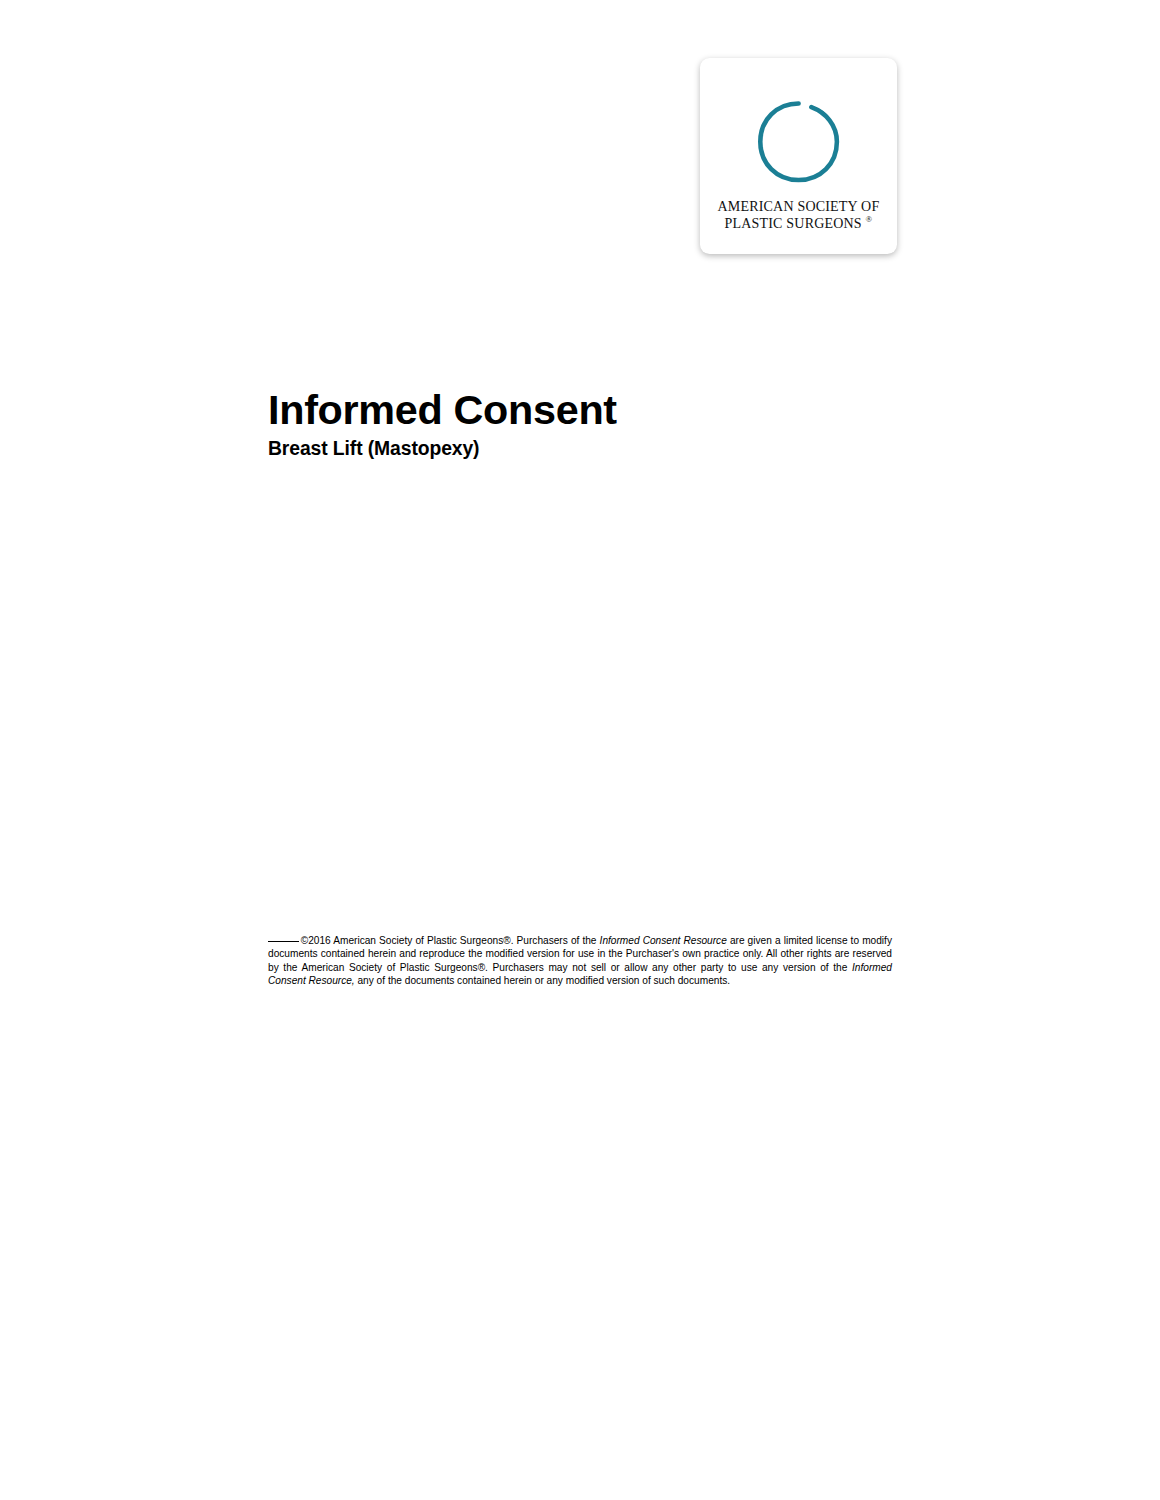AMERICAN SOCIETY OF
PLASTIC SURGEONS ®
Informed Consent
Breast Lift (Mastopexy)
©2016 American Society of Plastic Surgeons®. Purchasers of the Informed Consent Resource are given a limited license to modify documents contained herein and reproduce the modified version for use in the Purchaser's own practice only. All other rights are reserved by the American Society of Plastic Surgeons®. Purchasers may not sell or allow any other party to use any version of the Informed Consent Resource, any of the documents contained herein or any modified version of such documents.